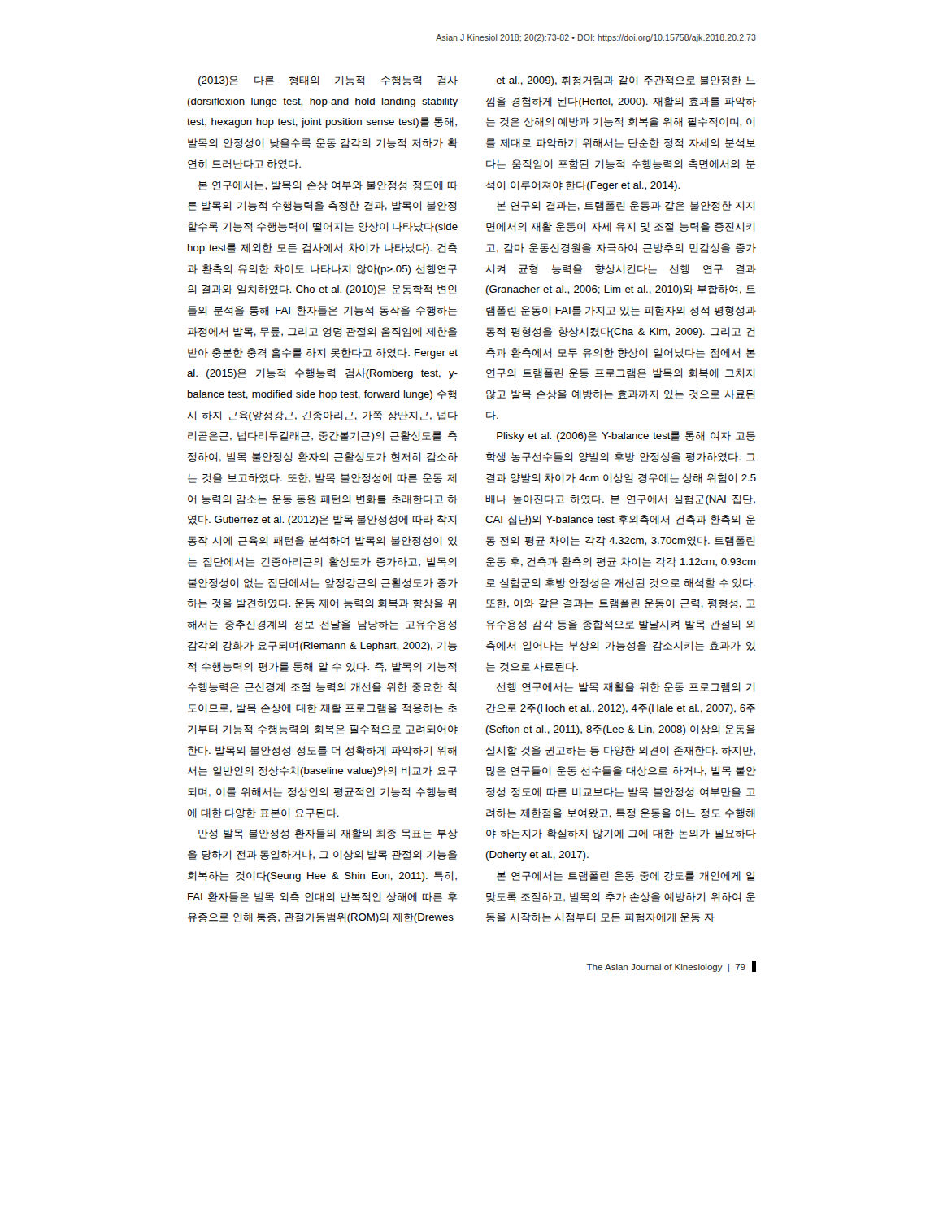Asian J Kinesiol 2018; 20(2):73-82 • DOI: https://doi.org/10.15758/ajk.2018.20.2.73
(2013)은 다른 형태의 기능적 수행능력 검사(dorsiflexion lunge test, hop-and hold landing stability test, hexagon hop test, joint position sense test)를 통해, 발목의 안정성이 낮을수록 운동 감각의 기능적 저하가 확연히 드러난다고 하였다.
본 연구에서는, 발목의 손상 여부와 불안정성 정도에 따른 발목의 기능적 수행능력을 측정한 결과, 발목이 불안정할수록 기능적 수행능력이 떨어지는 양상이 나타났다(side hop test를 제외한 모든 검사에서 차이가 나타났다). 건측과 환측의 유의한 차이도 나타나지 않아(p>.05) 선행연구의 결과와 일치하였다. Cho et al. (2010)은 운동학적 변인들의 분석을 통해 FAI 환자들은 기능적 동작을 수행하는 과정에서 발목, 무릎, 그리고 엉덩 관절의 움직임에 제한을 받아 충분한 충격 흡수를 하지 못한다고 하였다. Ferger et al. (2015)은 기능적 수행능력 검사(Romberg test, y-balance test, modified side hop test, forward lunge) 수행 시 하지 근육(앞정강근, 긴종아리근, 가쪽 장딴지근, 넙다리곧은근, 넙다리두갈래근, 중간볼기근)의 근활성도를 측정하여, 발목 불안정성 환자의 근활성도가 현저히 감소하는 것을 보고하였다. 또한, 발목 불안정성에 따른 운동 제어 능력의 감소는 운동 동원 패턴의 변화를 초래한다고 하였다. Gutierrez et al. (2012)은 발목 불안정성에 따라 착지 동작 시에 근육의 패턴을 분석하여 발목의 불안정성이 있는 집단에서는 긴종아리근의 활성도가 증가하고, 발목의 불안정성이 없는 집단에서는 앞정강근의 근활성도가 증가하는 것을 발견하였다. 운동 제어 능력의 회복과 향상을 위해서는 중추신경계의 정보 전달을 담당하는 고유수용성 감각의 강화가 요구되며(Riemann & Lephart, 2002), 기능적 수행능력의 평가를 통해 알 수 있다. 즉, 발목의 기능적 수행능력은 근신경계 조절 능력의 개선을 위한 중요한 척도이므로, 발목 손상에 대한 재활 프로그램을 적용하는 초기부터 기능적 수행능력의 회복은 필수적으로 고려되어야 한다. 발목의 불안정성 정도를 더 정확하게 파악하기 위해서는 일반인의 정상수치(baseline value)와의 비교가 요구되며, 이를 위해서는 정상인의 평균적인 기능적 수행능력에 대한 다양한 표본이 요구된다.
만성 발목 불안정성 환자들의 재활의 최종 목표는 부상을 당하기 전과 동일하거나, 그 이상의 발목 관절의 기능을 회복하는 것이다(Seung Hee & Shin Eon, 2011). 특히, FAI 환자들은 발목 외측 인대의 반복적인 상해에 따른 후유증으로 인해 통증, 관절가동범위(ROM)의 제한(Drewes
et al., 2009), 휘청거림과 같이 주관적으로 불안정한 느낌을 경험하게 된다(Hertel, 2000). 재활의 효과를 파악하는 것은 상해의 예방과 기능적 회복을 위해 필수적이며, 이를 제대로 파악하기 위해서는 단순한 정적 자세의 분석보다는 움직임이 포함된 기능적 수행능력의 측면에서의 분석이 이루어져야 한다(Feger et al., 2014).
본 연구의 결과는, 트램폴린 운동과 같은 불안정한 지지면에서의 재활 운동이 자세 유지 및 조절 능력을 증진시키고, 감마 운동신경원을 자극하여 근방추의 민감성을 증가시켜 균형 능력을 향상시킨다는 선행 연구 결과(Granacher et al., 2006; Lim et al., 2010)와 부합하여, 트램폴린 운동이 FAI를 가지고 있는 피험자의 정적 평형성과 동적 평형성을 향상시켰다(Cha & Kim, 2009). 그리고 건측과 환측에서 모두 유의한 향상이 일어났다는 점에서 본 연구의 트램폴린 운동 프로그램은 발목의 회복에 그치지 않고 발목 손상을 예방하는 효과까지 있는 것으로 사료된다.
Plisky et al. (2006)은 Y-balance test를 통해 여자 고등학생 농구선수들의 양발의 후방 안정성을 평가하였다. 그 결과 양발의 차이가 4cm 이상일 경우에는 상해 위험이 2.5배나 높아진다고 하였다. 본 연구에서 실험군(NAI 집단, CAI 집단)의 Y-balance test 후외측에서 건측과 환측의 운동 전의 평균 차이는 각각 4.32cm, 3.70cm였다. 트램폴린 운동 후, 건측과 환측의 평균 차이는 각각 1.12cm, 0.93cm로 실험군의 후방 안정성은 개선된 것으로 해석할 수 있다. 또한, 이와 같은 결과는 트램폴린 운동이 근력, 평형성, 고유수용성 감각 등을 종합적으로 발달시켜 발목 관절의 외측에서 일어나는 부상의 가능성을 감소시키는 효과가 있는 것으로 사료된다.
선행 연구에서는 발목 재활을 위한 운동 프로그램의 기간으로 2주(Hoch et al., 2012), 4주(Hale et al., 2007), 6주(Sefton et al., 2011), 8주(Lee & Lin, 2008) 이상의 운동을 실시할 것을 권고하는 등 다양한 의견이 존재한다. 하지만, 많은 연구들이 운동 선수들을 대상으로 하거나, 발목 불안정성 정도에 따른 비교보다는 발목 불안정성 여부만을 고려하는 제한점을 보여왔고, 특정 운동을 어느 정도 수행해야 하는지가 확실하지 않기에 그에 대한 논의가 필요하다(Doherty et al., 2017).
본 연구에서는 트램폴린 운동 중에 강도를 개인에게 알맞도록 조절하고, 발목의 추가 손상을 예방하기 위하여 운동을 시작하는 시점부터 모든 피험자에게 운동 자
The Asian Journal of Kinesiology | 79